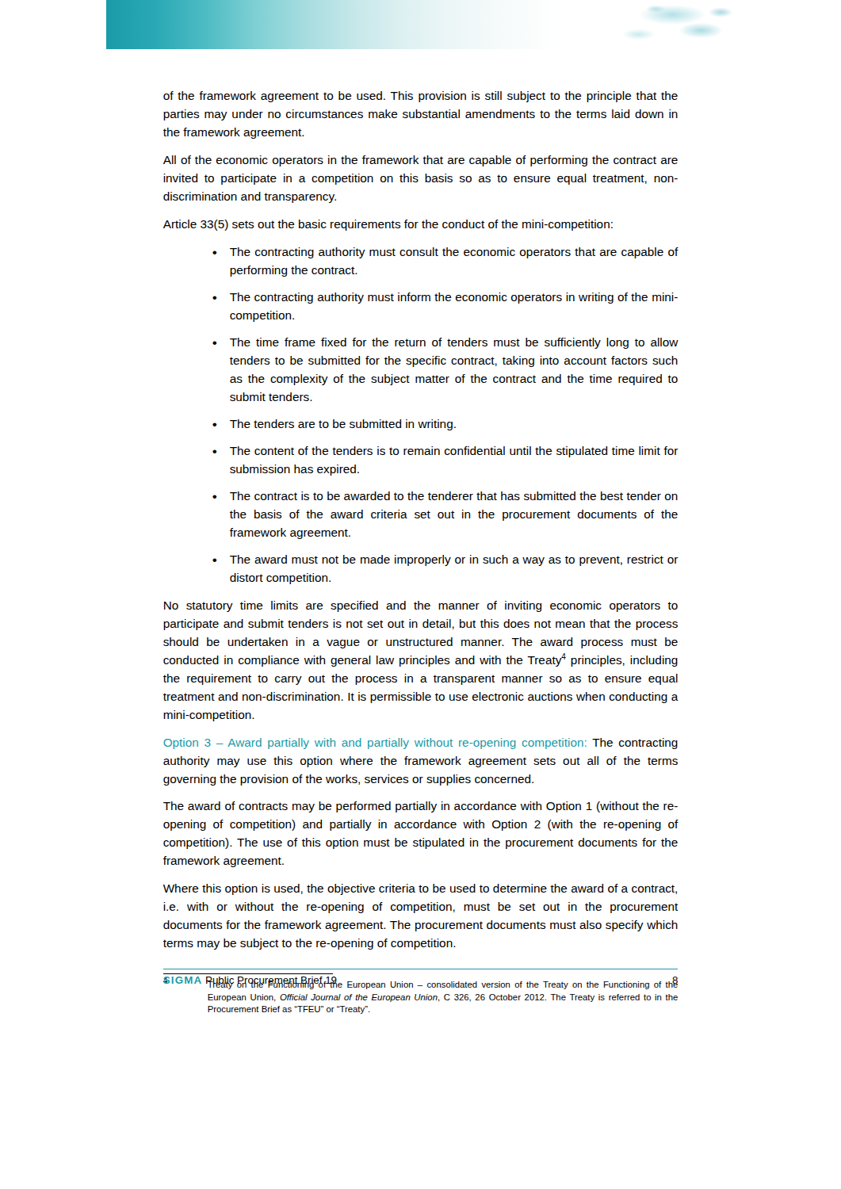of the framework agreement to be used. This provision is still subject to the principle that the parties may under no circumstances make substantial amendments to the terms laid down in the framework agreement.
All of the economic operators in the framework that are capable of performing the contract are invited to participate in a competition on this basis so as to ensure equal treatment, non-discrimination and transparency.
Article 33(5) sets out the basic requirements for the conduct of the mini-competition:
The contracting authority must consult the economic operators that are capable of performing the contract.
The contracting authority must inform the economic operators in writing of the mini-competition.
The time frame fixed for the return of tenders must be sufficiently long to allow tenders to be submitted for the specific contract, taking into account factors such as the complexity of the subject matter of the contract and the time required to submit tenders.
The tenders are to be submitted in writing.
The content of the tenders is to remain confidential until the stipulated time limit for submission has expired.
The contract is to be awarded to the tenderer that has submitted the best tender on the basis of the award criteria set out in the procurement documents of the framework agreement.
The award must not be made improperly or in such a way as to prevent, restrict or distort competition.
No statutory time limits are specified and the manner of inviting economic operators to participate and submit tenders is not set out in detail, but this does not mean that the process should be undertaken in a vague or unstructured manner. The award process must be conducted in compliance with general law principles and with the Treaty4 principles, including the requirement to carry out the process in a transparent manner so as to ensure equal treatment and non-discrimination. It is permissible to use electronic auctions when conducting a mini-competition.
Option 3 – Award partially with and partially without re-opening competition: The contracting authority may use this option where the framework agreement sets out all of the terms governing the provision of the works, services or supplies concerned.
The award of contracts may be performed partially in accordance with Option 1 (without the re-opening of competition) and partially in accordance with Option 2 (with the re-opening of competition). The use of this option must be stipulated in the procurement documents for the framework agreement.
Where this option is used, the objective criteria to be used to determine the award of a contract, i.e. with or without the re-opening of competition, must be set out in the procurement documents for the framework agreement. The procurement documents must also specify which terms may be subject to the re-opening of competition.
4
Treaty on the Functioning of the European Union – consolidated version of the Treaty on the Functioning of the European Union, Official Journal of the European Union, C 326, 26 October 2012. The Treaty is referred to in the Procurement Brief as “TFEU” or “Treaty”.
SIGMA Public Procurement Brief 19
8